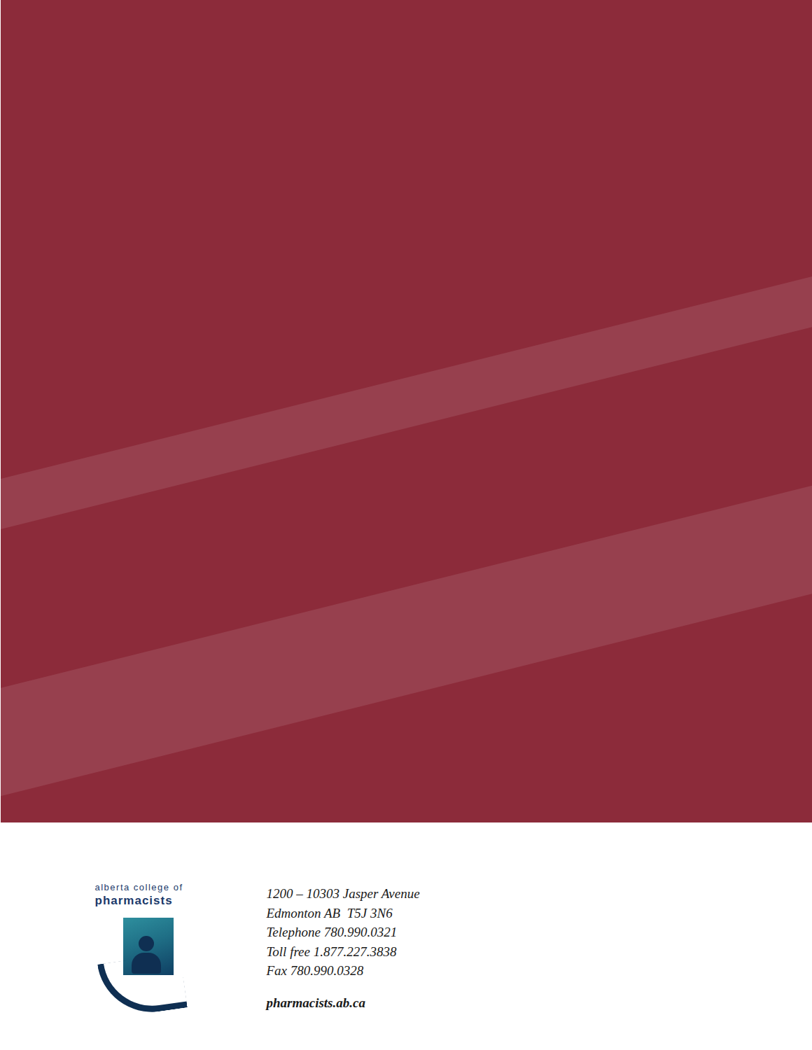alberta college of
pharmacists
1200 – 10303 Jasper Avenue
Edmonton AB T5J 3N6
Telephone 780.990.0321
Toll free 1.877.227.3838
Fax 780.990.0328
pharmacists.ab.ca